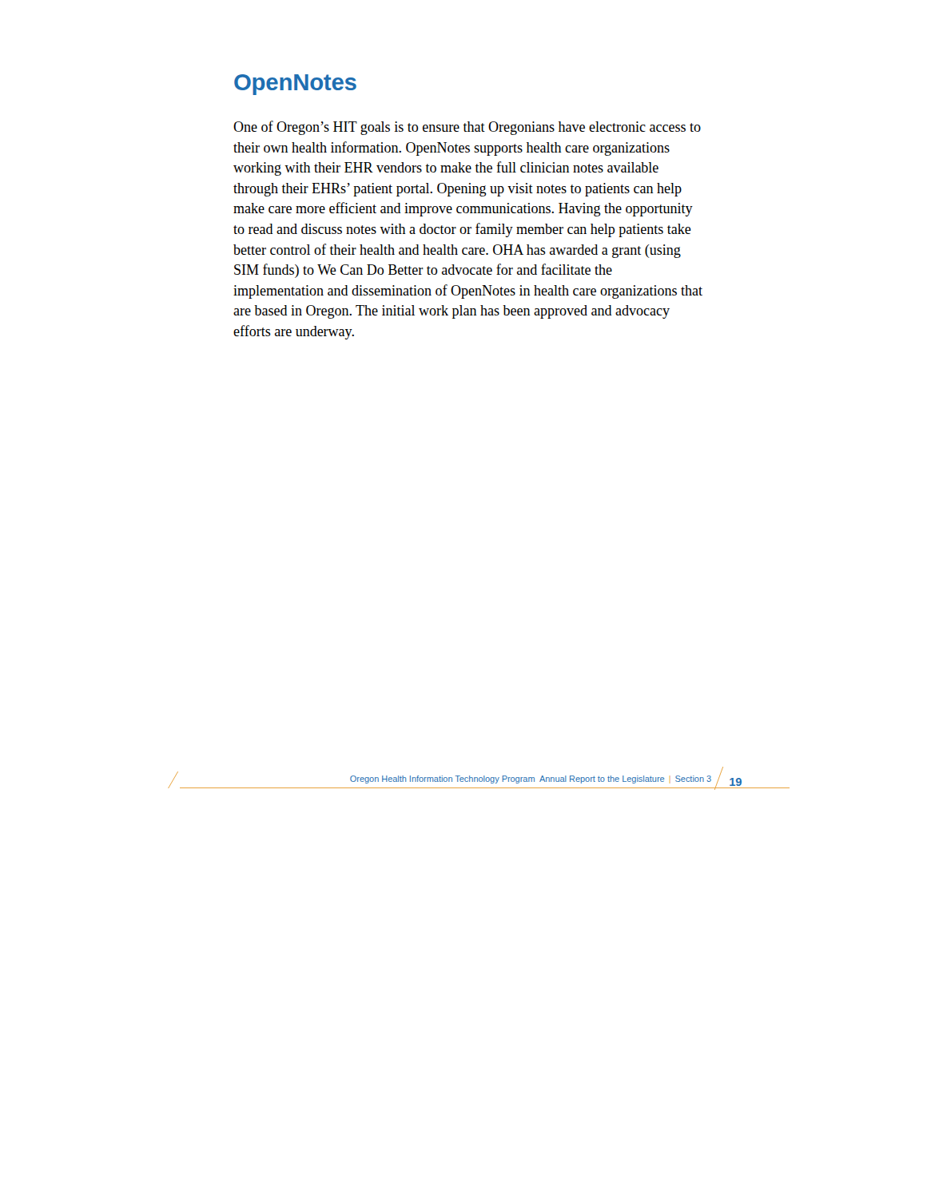OpenNotes
One of Oregon’s HIT goals is to ensure that Oregonians have electronic access to their own health information. OpenNotes supports health care organizations working with their EHR vendors to make the full clinician notes available through their EHRs’ patient portal. Opening up visit notes to patients can help make care more efficient and improve communications. Having the opportunity to read and discuss notes with a doctor or family member can help patients take better control of their health and health care. OHA has awarded a grant (using SIM funds) to We Can Do Better to advocate for and facilitate the implementation and dissemination of OpenNotes in health care organizations that are based in Oregon. The initial work plan has been approved and advocacy efforts are underway.
Oregon Health Information Technology Program Annual Report to the Legislature | Section 3
19